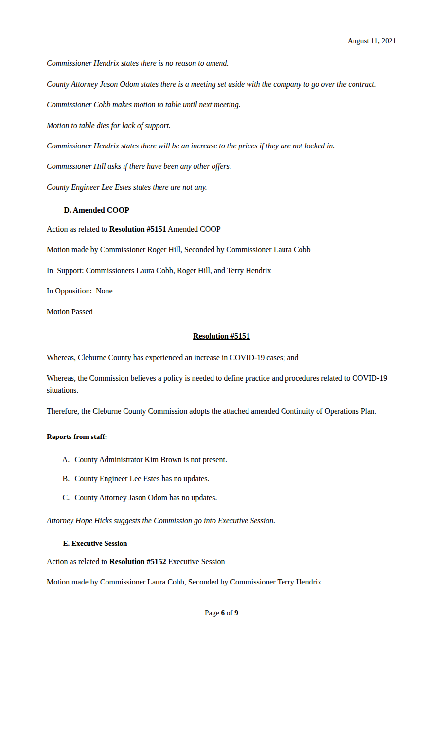August 11, 2021
Commissioner Hendrix states there is no reason to amend.
County Attorney Jason Odom states there is a meeting set aside with the company to go over the contract.
Commissioner Cobb makes motion to table until next meeting.
Motion to table dies for lack of support.
Commissioner Hendrix states there will be an increase to the prices if they are not locked in.
Commissioner Hill asks if there have been any other offers.
County Engineer Lee Estes states there are not any.
D. Amended COOP
Action as related to Resolution #5151 Amended COOP
Motion made by Commissioner Roger Hill, Seconded by Commissioner Laura Cobb
In Support: Commissioners Laura Cobb, Roger Hill, and Terry Hendrix
In Opposition: None
Motion Passed
Resolution #5151
Whereas, Cleburne County has experienced an increase in COVID-19 cases; and
Whereas, the Commission believes a policy is needed to define practice and procedures related to COVID-19 situations.
Therefore, the Cleburne County Commission adopts the attached amended Continuity of Operations Plan.
Reports from staff:
County Administrator Kim Brown is not present.
County Engineer Lee Estes has no updates.
County Attorney Jason Odom has no updates.
Attorney Hope Hicks suggests the Commission go into Executive Session.
E. Executive Session
Action as related to Resolution #5152 Executive Session
Motion made by Commissioner Laura Cobb, Seconded by Commissioner Terry Hendrix
Page 6 of 9